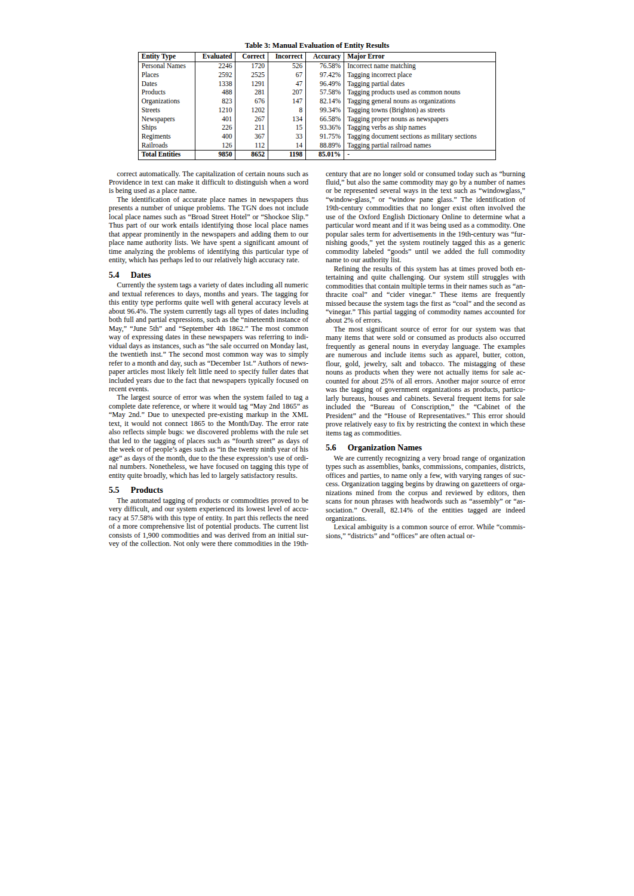Table 3: Manual Evaluation of Entity Results
| Entity Type | Evaluated | Correct | Incorrect | Accuracy | Major Error |
| --- | --- | --- | --- | --- | --- |
| Personal Names | 2246 | 1720 | 526 | 76.58% | Incorrect name matching |
| Places | 2592 | 2525 | 67 | 97.42% | Tagging incorrect place |
| Dates | 1338 | 1291 | 47 | 96.49% | Tagging partial dates |
| Products | 488 | 281 | 207 | 57.58% | Tagging products used as common nouns |
| Organizations | 823 | 676 | 147 | 82.14% | Tagging general nouns as organizations |
| Streets | 1210 | 1202 | 8 | 99.34% | Tagging towns (Brighton) as streets |
| Newspapers | 401 | 267 | 134 | 66.58% | Tagging proper nouns as newspapers |
| Ships | 226 | 211 | 15 | 93.36% | Tagging verbs as ship names |
| Regiments | 400 | 367 | 33 | 91.75% | Tagging document sections as military sections |
| Railroads | 126 | 112 | 14 | 88.89% | Tagging partial railroad names |
| Total Entities | 9850 | 8652 | 1198 | 85.01% | - |
correct automatically. The capitalization of certain nouns such as Providence in text can make it difficult to distinguish when a word is being used as a place name.
The identification of accurate place names in newspapers thus presents a number of unique problems. The TGN does not include local place names such as “Broad Street Hotel” or “Shockoe Slip.” Thus part of our work entails identifying those local place names that appear prominently in the newspapers and adding them to our place name authority lists. We have spent a significant amount of time analyzing the problems of identifying this particular type of entity, which has perhaps led to our relatively high accuracy rate.
5.4 Dates
Currently the system tags a variety of dates including all numeric and textual references to days, months and years. The tagging for this entity type performs quite well with general accuracy levels at about 96.4%. The system currently tags all types of dates including both full and partial expressions, such as the “nineteenth instance of May,” “June 5th” and “September 4th 1862.” The most common way of expressing dates in these newspapers was referring to individual days as instances, such as “the sale occurred on Monday last, the twentieth inst.” The second most common way was to simply refer to a month and day, such as “December 1st.” Authors of newspaper articles most likely felt little need to specify fuller dates that included years due to the fact that newspapers typically focused on recent events.
The largest source of error was when the system failed to tag a complete date reference, or where it would tag “May 2nd 1865” as “May 2nd.” Due to unexpected pre-existing markup in the XML text, it would not connect 1865 to the Month/Day. The error rate also reflects simple bugs: we discovered problems with the rule set that led to the tagging of places such as “fourth street” as days of the week or of people’s ages such as “in the twenty ninth year of his age” as days of the month, due to the these expression’s use of ordinal numbers. Nonetheless, we have focused on tagging this type of entity quite broadly, which has led to largely satisfactory results.
5.5 Products
The automated tagging of products or commodities proved to be very difficult, and our system experienced its lowest level of accuracy at 57.58% with this type of entity. In part this reflects the need of a more comprehensive list of potential products. The current list consists of 1,900 commodities and was derived from an initial survey of the collection. Not only were there commodities in the 19th-century that are no longer sold or consumed today such as “burning fluid,” but also the same commodity may go by a number of names or be represented several ways in the text such as “windowglass,” “window-glass,” or “window pane glass.” The identification of 19th-century commodities that no longer exist often involved the use of the Oxford English Dictionary Online to determine what a particular word meant and if it was being used as a commodity. One popular sales term for advertisements in the 19th-century was “furnishing goods,” yet the system routinely tagged this as a generic commodity labeled “goods” until we added the full commodity name to our authority list.
Refining the results of this system has at times proved both entertaining and quite challenging. Our system still struggles with commodities that contain multiple terms in their names such as “anthracite coal” and “cider vinegar.” These items are frequently missed because the system tags the first as “coal” and the second as “vinegar.” This partial tagging of commodity names accounted for about 2% of errors.
The most significant source of error for our system was that many items that were sold or consumed as products also occurred frequently as general nouns in everyday language. The examples are numerous and include items such as apparel, butter, cotton, flour, gold, jewelry, salt and tobacco. The mistagging of these nouns as products when they were not actually items for sale accounted for about 25% of all errors. Another major source of error was the tagging of government organizations as products, particularly bureaus, houses and cabinets. Several frequent items for sale included the “Bureau of Conscription,” the “Cabinet of the President” and the “House of Representatives.” This error should prove relatively easy to fix by restricting the context in which these items tag as commodities.
5.6 Organization Names
We are currently recognizing a very broad range of organization types such as assemblies, banks, commissions, companies, districts, offices and parties, to name only a few, with varying ranges of success. Organization tagging begins by drawing on gazetteers of organizations mined from the corpus and reviewed by editors, then scans for noun phrases with headwords such as “assembly” or “association.” Overall, 82.14% of the entities tagged are indeed organizations.
Lexical ambiguity is a common source of error. While “commissions,” “districts” and “offices” are often actual or-